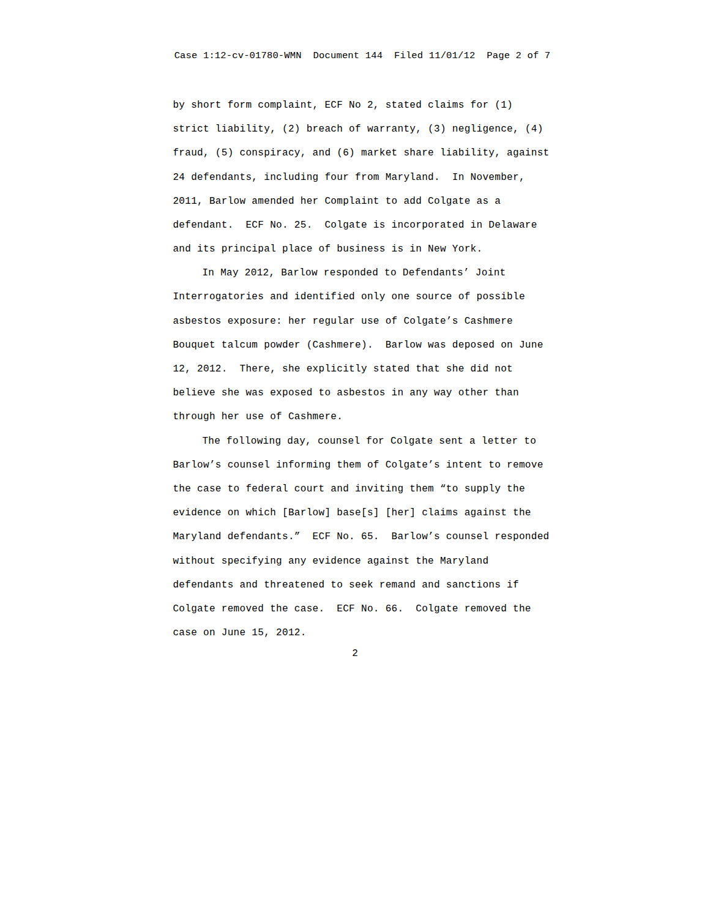Case 1:12-cv-01780-WMN Document 144 Filed 11/01/12 Page 2 of 7
by short form complaint, ECF No 2, stated claims for (1) strict liability, (2) breach of warranty, (3) negligence, (4) fraud, (5) conspiracy, and (6) market share liability, against 24 defendants, including four from Maryland. In November, 2011, Barlow amended her Complaint to add Colgate as a defendant. ECF No. 25. Colgate is incorporated in Delaware and its principal place of business is in New York.
In May 2012, Barlow responded to Defendants’ Joint Interrogatories and identified only one source of possible asbestos exposure: her regular use of Colgate’s Cashmere Bouquet talcum powder (Cashmere). Barlow was deposed on June 12, 2012. There, she explicitly stated that she did not believe she was exposed to asbestos in any way other than through her use of Cashmere.
The following day, counsel for Colgate sent a letter to Barlow’s counsel informing them of Colgate’s intent to remove the case to federal court and inviting them “to supply the evidence on which [Barlow] base[s] [her] claims against the Maryland defendants.” ECF No. 65. Barlow’s counsel responded without specifying any evidence against the Maryland defendants and threatened to seek remand and sanctions if Colgate removed the case. ECF No. 66. Colgate removed the case on June 15, 2012.
2